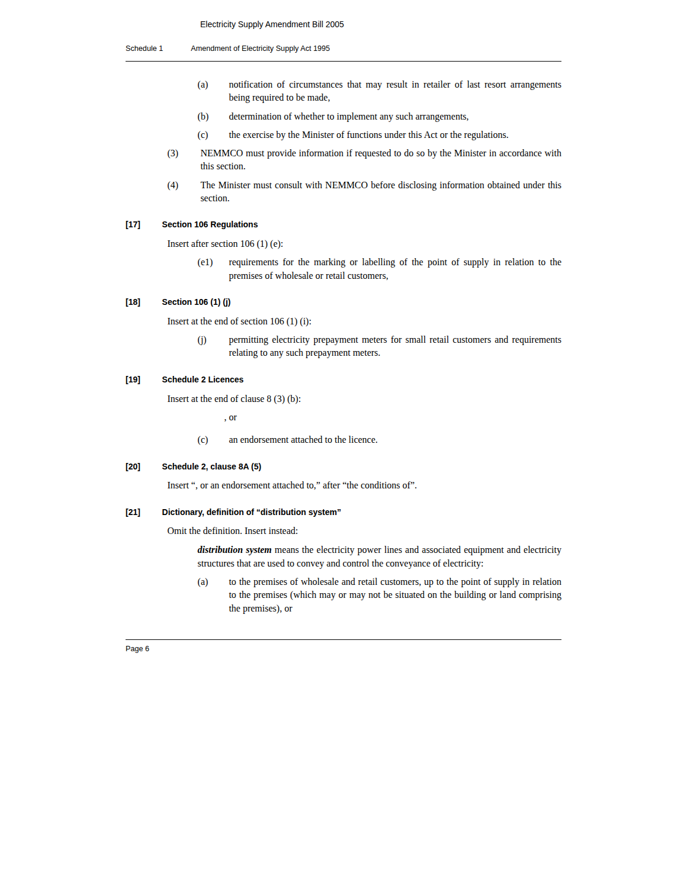Electricity Supply Amendment Bill 2005
Schedule 1 Amendment of Electricity Supply Act 1995
(a) notification of circumstances that may result in retailer of last resort arrangements being required to be made,
(b) determination of whether to implement any such arrangements,
(c) the exercise by the Minister of functions under this Act or the regulations.
(3) NEMMCO must provide information if requested to do so by the Minister in accordance with this section.
(4) The Minister must consult with NEMMCO before disclosing information obtained under this section.
[17] Section 106 Regulations
Insert after section 106 (1) (e):
(e1) requirements for the marking or labelling of the point of supply in relation to the premises of wholesale or retail customers,
[18] Section 106 (1) (j)
Insert at the end of section 106 (1) (i):
(j) permitting electricity prepayment meters for small retail customers and requirements relating to any such prepayment meters.
[19] Schedule 2 Licences
Insert at the end of clause 8 (3) (b):
, or
(c) an endorsement attached to the licence.
[20] Schedule 2, clause 8A (5)
Insert “, or an endorsement attached to,” after “the conditions of”.
[21] Dictionary, definition of “distribution system”
Omit the definition. Insert instead:
distribution system means the electricity power lines and associated equipment and electricity structures that are used to convey and control the conveyance of electricity:
(a) to the premises of wholesale and retail customers, up to the point of supply in relation to the premises (which may or may not be situated on the building or land comprising the premises), or
Page 6